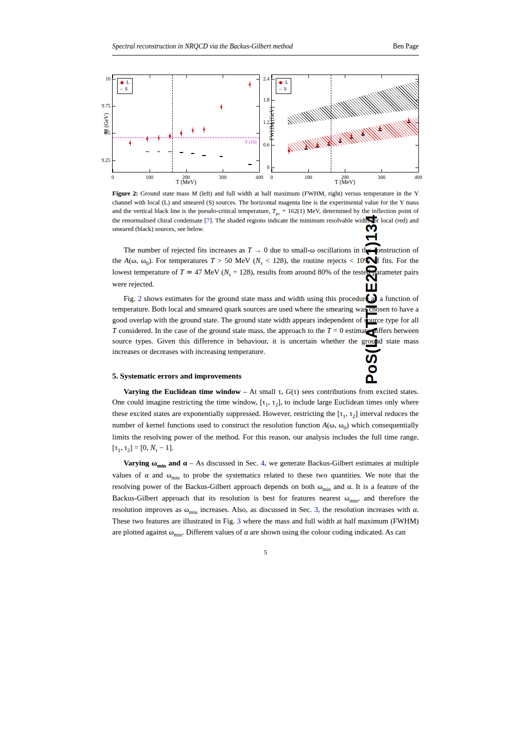Spectral reconstruction in NRQCD via the Backus-Gilbert method
Ben Page
PoS(LATTICE2021)134
M (GeV)
T (MeV)
10
9.75
9.5
9.25
0
100
200
300
400
◆L
–S
Υ (1S)
FWHM (GeV)
T (MeV)
2.4
1.8
1.2
0.6
0
0
100
200
300
400
◆L
–S
Figure 2: Ground state mass M (left) and full width at half maximum (FWHM, right) versus temperature in the Υ channel with local (L) and smeared (S) sources. The horizontal magenta line is the experimental value for the Υ mass and the vertical black line is the pseudo-critical temperature, Tpc = 162(1) MeV, determined by the inflection point of the renormalised chiral condensate [7]. The shaded regions indicate the minimum resolvable width for local (red) and smeared (black) sources, see below.
The number of rejected fits increases as T → 0 due to small-ω oscillations in the construction of the A(ω, ω0). For temperatures T > 50 MeV (Nτ < 128), the routine rejects < 10% of fits. For the lowest temperature of T ≃ 47 MeV (Nτ = 128), results from around 80% of the tested parameter pairs were rejected.
Fig. 2 shows estimates for the ground state mass and width using this procedure as a function of temperature. Both local and smeared quark sources are used where the smearing was chosen to have a good overlap with the ground state. The ground state width appears independent of source type for all T considered. In the case of the ground state mass, the approach to the T = 0 estimate differs between source types. Given this difference in behaviour, it is uncertain whether the ground state mass increases or decreases with increasing temperature.
5. Systematic errors and improvements
Varying the Euclidean time window – At small τ, G(τ) sees contributions from excited states. One could imagine restricting the time window, [τ1, τ2], to include large Euclidean times only where these excited states are exponentially suppressed. However, restricting the [τ1, τ2] interval reduces the number of kernel functions used to construct the resolution function A(ω, ω0) which consequentially limits the resolving power of the method. For this reason, our analysis includes the full time range, [τ1, τ2] = [0, Nτ − 1].
Varying ωmin and α – As discussed in Sec. 4, we generate Backus-Gilbert estimates at multiple values of α and ωmin to probe the systematics related to these two quantities. We note that the resolving power of the Backus-Gilbert approach depends on both ωmin and α. It is a feature of the Backus-Gilbert approach that its resolution is best for features nearest ωmin, and therefore the resolution improves as ωmin increases. Also, as discussed in Sec. 3, the resolution increases with α. These two features are illustrated in Fig. 3 where the mass and full width at half maximum (FWHM) are plotted against ωmin. Different values of α are shown using the colour coding indicated. As can
5